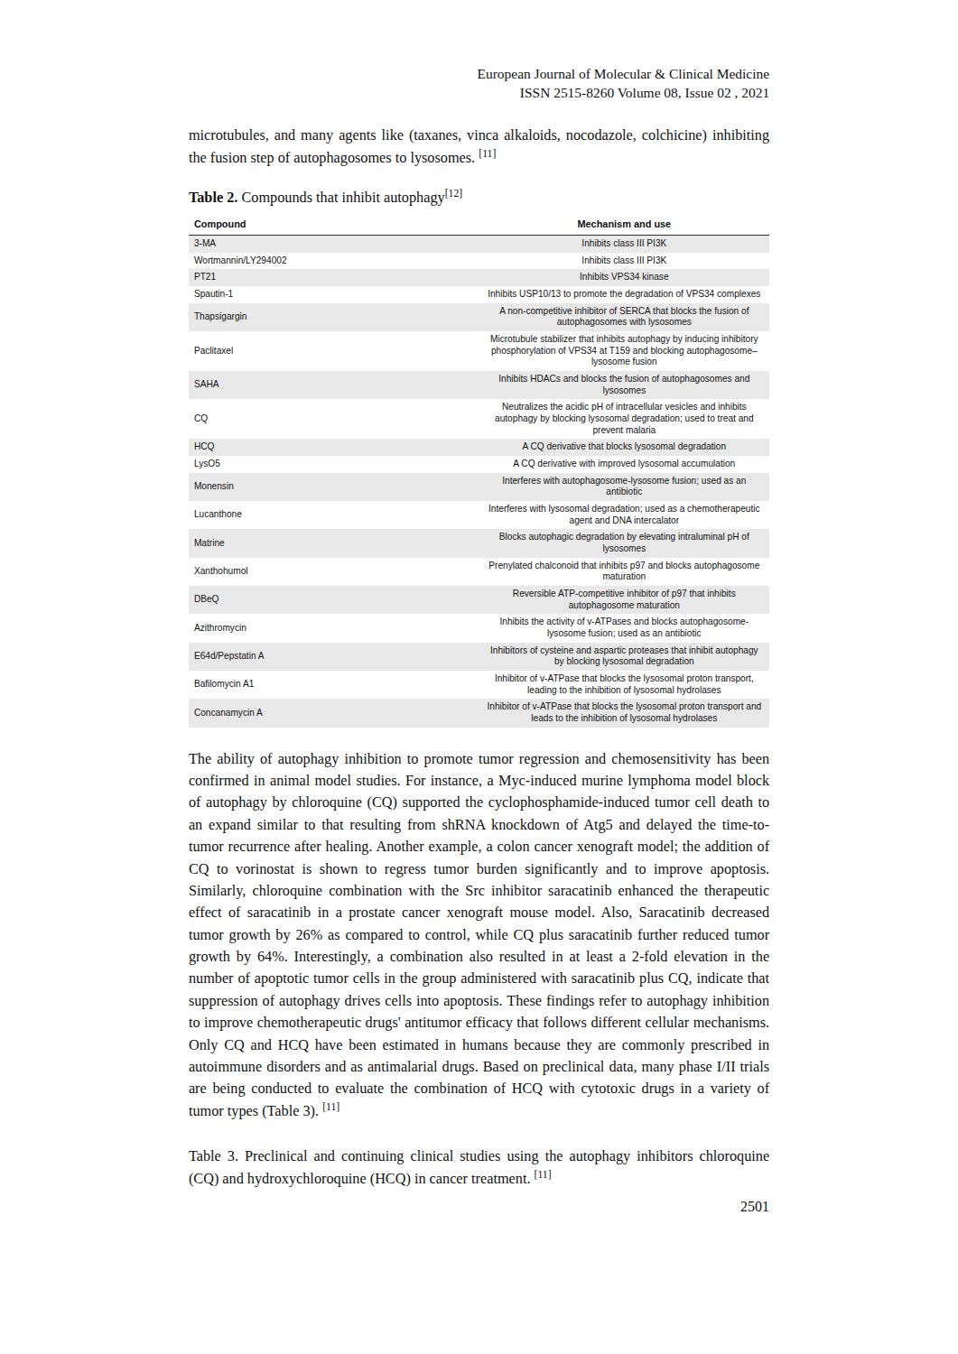European Journal of Molecular & Clinical Medicine
ISSN 2515-8260 Volume 08, Issue 02 , 2021
microtubules, and many agents like (taxanes, vinca alkaloids, nocodazole, colchicine) inhibiting the fusion step of autophagosomes to lysosomes. [11]
Table 2. Compounds that inhibit autophagy[12]
| Compound | Mechanism and use |
| --- | --- |
| 3-MA | Inhibits class III PI3K |
| Wortmannin/LY294002 | Inhibits class III PI3K |
| PT21 | Inhibits VPS34 kinase |
| Spautin-1 | Inhibits USP10/13 to promote the degradation of VPS34 complexes |
| Thapsigargin | A non-competitive inhibitor of SERCA that blocks the fusion of autophagosomes with lysosomes |
| Paclitaxel | Microtubule stabilizer that inhibits autophagy by inducing inhibitory phosphorylation of VPS34 at T159 and blocking autophagosome–lysosome fusion |
| SAHA | Inhibits HDACs and blocks the fusion of autophagosomes and lysosomes |
| CQ | Neutralizes the acidic pH of intracellular vesicles and inhibits autophagy by blocking lysosomal degradation; used to treat and prevent malaria |
| HCQ | A CQ derivative that blocks lysosomal degradation |
| LysO5 | A CQ derivative with improved lysosomal accumulation |
| Monensin | Interferes with autophagosome-lysosome fusion; used as an antibiotic |
| Lucanthone | Interferes with lysosomal degradation; used as a chemotherapeutic agent and DNA intercalator |
| Matrine | Blocks autophagic degradation by elevating intraluminal pH of lysosomes |
| Xanthohumol | Prenylated chalconoid that inhibits p97 and blocks autophagosome maturation |
| DBeQ | Reversible ATP-competitive inhibitor of p97 that inhibits autophagosome maturation |
| Azithromycin | Inhibits the activity of v-ATPases and blocks autophagosome-lysosome fusion; used as an antibiotic |
| E64d/Pepstatin A | Inhibitors of cysteine and aspartic proteases that inhibit autophagy by blocking lysosomal degradation |
| Bafilomycin A1 | Inhibitor of v-ATPase that blocks the lysosomal proton transport, leading to the inhibition of lysosomal hydrolases |
| Concanamycin A | Inhibitor of v-ATPase that blocks the lysosomal proton transport and leads to the inhibition of lysosomal hydrolases |
The ability of autophagy inhibition to promote tumor regression and chemosensitivity has been confirmed in animal model studies. For instance, a Myc-induced murine lymphoma model block of autophagy by chloroquine (CQ) supported the cyclophosphamide-induced tumor cell death to an expand similar to that resulting from shRNA knockdown of Atg5 and delayed the time-to-tumor recurrence after healing. Another example, a colon cancer xenograft model; the addition of CQ to vorinostat is shown to regress tumor burden significantly and to improve apoptosis. Similarly, chloroquine combination with the Src inhibitor saracatinib enhanced the therapeutic effect of saracatinib in a prostate cancer xenograft mouse model. Also, Saracatinib decreased tumor growth by 26% as compared to control, while CQ plus saracatinib further reduced tumor growth by 64%. Interestingly, a combination also resulted in at least a 2-fold elevation in the number of apoptotic tumor cells in the group administered with saracatinib plus CQ, indicate that suppression of autophagy drives cells into apoptosis. These findings refer to autophagy inhibition to improve chemotherapeutic drugs' antitumor efficacy that follows different cellular mechanisms. Only CQ and HCQ have been estimated in humans because they are commonly prescribed in autoimmune disorders and as antimalarial drugs. Based on preclinical data, many phase I/II trials are being conducted to evaluate the combination of HCQ with cytotoxic drugs in a variety of tumor types (Table 3). [11]
Table 3. Preclinical and continuing clinical studies using the autophagy inhibitors chloroquine (CQ) and hydroxychloroquine (HCQ) in cancer treatment. [11]
2501